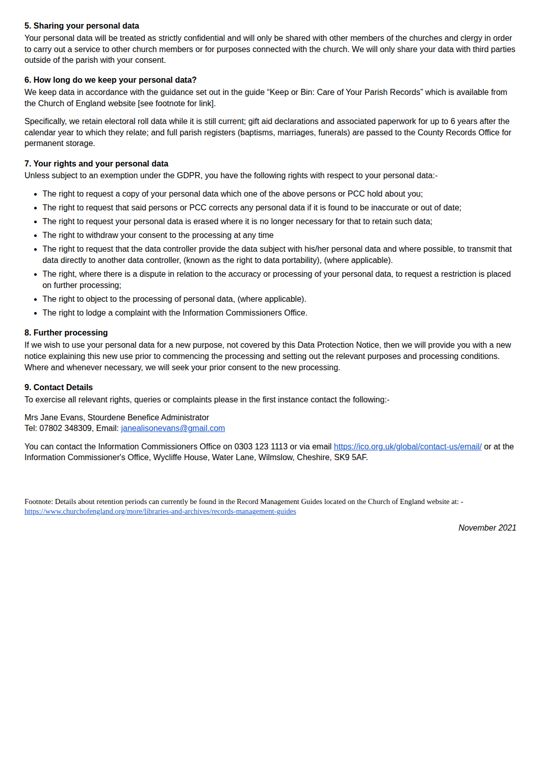5. Sharing your personal data
Your personal data will be treated as strictly confidential and will only be shared with other members of the churches and clergy in order to carry out a service to other church members or for purposes connected with the church. We will only share your data with third parties outside of the parish with your consent.
6. How long do we keep your personal data?
We keep data in accordance with the guidance set out in the guide “Keep or Bin: Care of Your Parish Records” which is available from the Church of England website [see footnote for link].
Specifically, we retain electoral roll data while it is still current; gift aid declarations and associated paperwork for up to 6 years after the calendar year to which they relate; and full parish registers (baptisms, marriages, funerals) are passed to the County Records Office for permanent storage.
7. Your rights and your personal data
Unless subject to an exemption under the GDPR, you have the following rights with respect to your personal data:-
The right to request a copy of your personal data which one of the above persons or PCC hold about you;
The right to request that said persons or PCC corrects any personal data if it is found to be inaccurate or out of date;
The right to request your personal data is erased where it is no longer necessary for that to retain such data;
The right to withdraw your consent to the processing at any time
The right to request that the data controller provide the data subject with his/her personal data and where possible, to transmit that data directly to another data controller, (known as the right to data portability), (where applicable).
The right, where there is a dispute in relation to the accuracy or processing of your personal data, to request a restriction is placed on further processing;
The right to object to the processing of personal data, (where applicable).
The right to lodge a complaint with the Information Commissioners Office.
8. Further processing
If we wish to use your personal data for a new purpose, not covered by this Data Protection Notice, then we will provide you with a new notice explaining this new use prior to commencing the processing and setting out the relevant purposes and processing conditions. Where and whenever necessary, we will seek your prior consent to the new processing.
9. Contact Details
To exercise all relevant rights, queries or complaints please in the first instance contact the following:-
Mrs Jane Evans, Stourdene Benefice Administrator
Tel: 07802 348309, Email: janealisonevans@gmail.com
You can contact the Information Commissioners Office on 0303 123 1113 or via email https://ico.org.uk/global/contact-us/email/ or at the Information Commissioner's Office, Wycliffe House, Water Lane, Wilmslow, Cheshire, SK9 5AF.
Footnote: Details about retention periods can currently be found in the Record Management Guides located on the Church of England website at: - https://www.churchofengland.org/more/libraries-and-archives/records-management-guides
November 2021